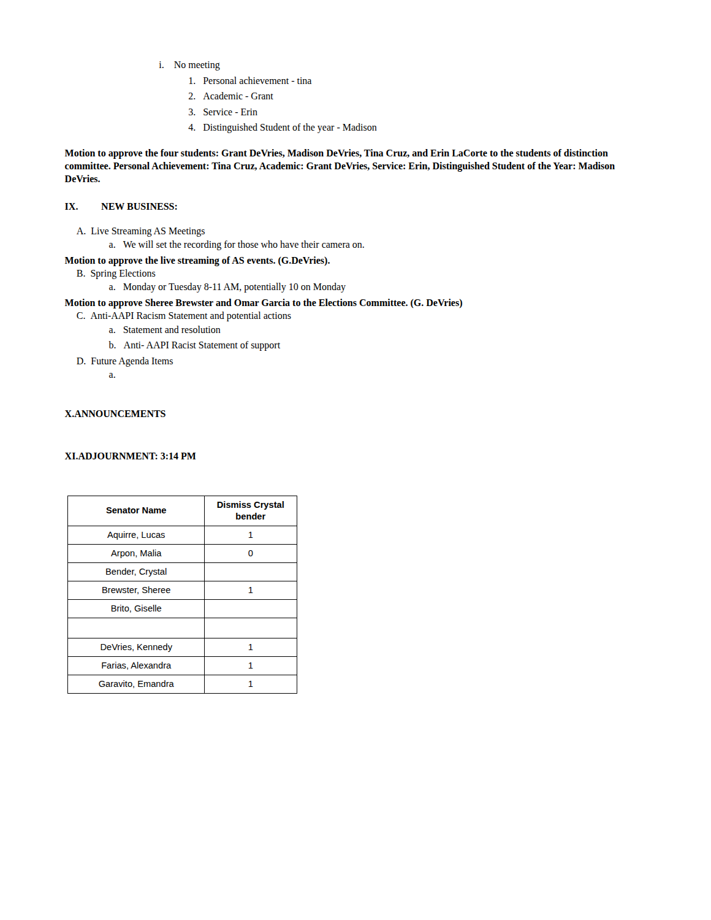i. No meeting
1. Personal achievement - tina
2. Academic - Grant
3. Service - Erin
4. Distinguished Student of the year - Madison
Motion to approve the four students: Grant DeVries, Madison DeVries, Tina Cruz, and Erin LaCorte to the students of distinction committee. Personal Achievement: Tina Cruz, Academic: Grant DeVries, Service: Erin, Distinguished Student of the Year: Madison DeVries.
IX. NEW BUSINESS:
A. Live Streaming AS Meetings
a. We will set the recording for those who have their camera on.
Motion to approve the live streaming of AS events. (G.DeVries).
B. Spring Elections
a. Monday or Tuesday 8-11 AM, potentially 10 on Monday
Motion to approve Sheree Brewster and Omar Garcia to the Elections Committee. (G. DeVries)
C. Anti-AAPI Racism Statement and potential actions
a. Statement and resolution
b. Anti- AAPI Racist Statement of support
D. Future Agenda Items
a.
X. ANNOUNCEMENTS
XI. ADJOURNMENT: 3:14 PM
| Senator Name | Dismiss Crystal bender |
| --- | --- |
| Aquirre, Lucas | 1 |
| Arpon, Malia | 0 |
| Bender, Crystal | |
| Brewster, Sheree | 1 |
| Brito, Giselle | |
| DeVries, Kennedy | 1 |
| Farias, Alexandra | 1 |
| Garavito, Emandra | 1 |